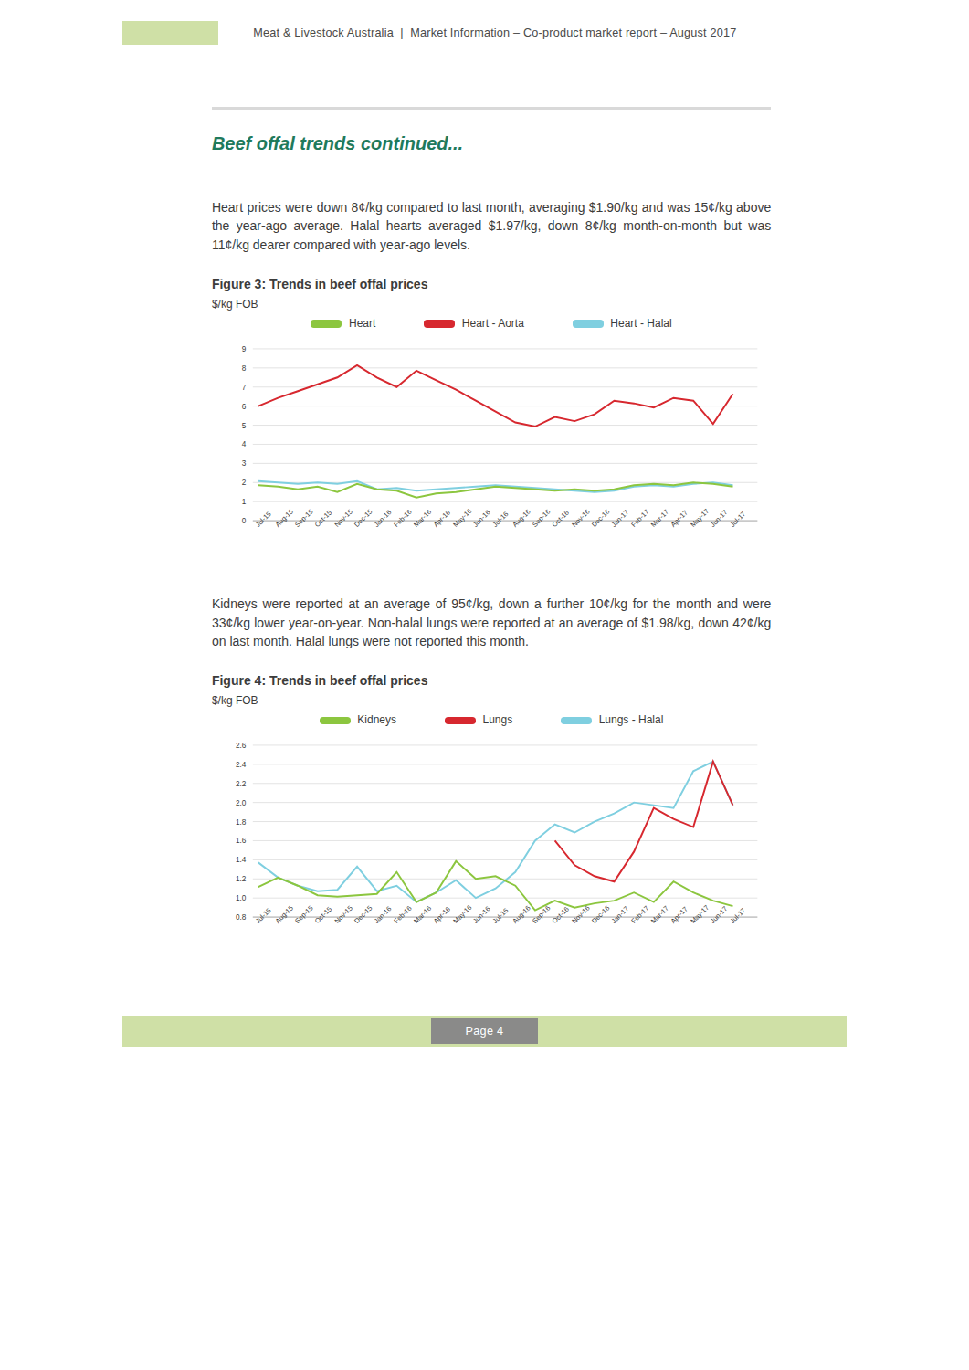Meat & Livestock Australia | Market Information – Co-product market report – August 2017
Beef offal trends continued...
Heart prices were down 8¢/kg compared to last month, averaging $1.90/kg and was 15¢/kg above the year-ago average. Halal hearts averaged $1.97/kg, down 8¢/kg month-on-month but was 11¢/kg dearer compared with year-ago levels.
Figure 3: Trends in beef offal prices
$/kg FOB
Heart Heart - Aorta Heart - Halal
9 8 7 6 5 4 3 2 1 0 Jul-15 Aug-15 Sep-15 Oct-15 Nov-15 Dec-15 Jan-16 Feb-16 Mar-16 Apr-16 May-16 Jun-16 Jul-16 Aug-16 Sep-16 Oct-16 Nov-16 Dec-16 Jan-17 Feb-17 Mar-17 Apr-17 May-17 Jun-17 Jul-17
Kidneys were reported at an average of 95¢/kg, down a further 10¢/kg for the month and were 33¢/kg lower year-on-year. Non-halal lungs were reported at an average of $1.98/kg, down 42¢/kg on last month. Halal lungs were not reported this month.
Figure 4: Trends in beef offal prices
$/kg FOB
Kidneys Lungs Lungs - Halal
2.6 2.4 2.2 2.0 1.8 1.6 1.4 1.2 1.0 0.8 Jul-15 Aug-15 Sep-15 Oct-15 Nov-15 Dec-15 Jan-16 Feb-16 Mar-16 Apr-16 May-16 Jun-16 Jul-16 Aug-16 Sep-16 Oct-16 Nov-16 Dec-16 Jan-17 Feb-17 Mar-17 Apr-17 May-17 Jun-17 Jul-17
Page 4